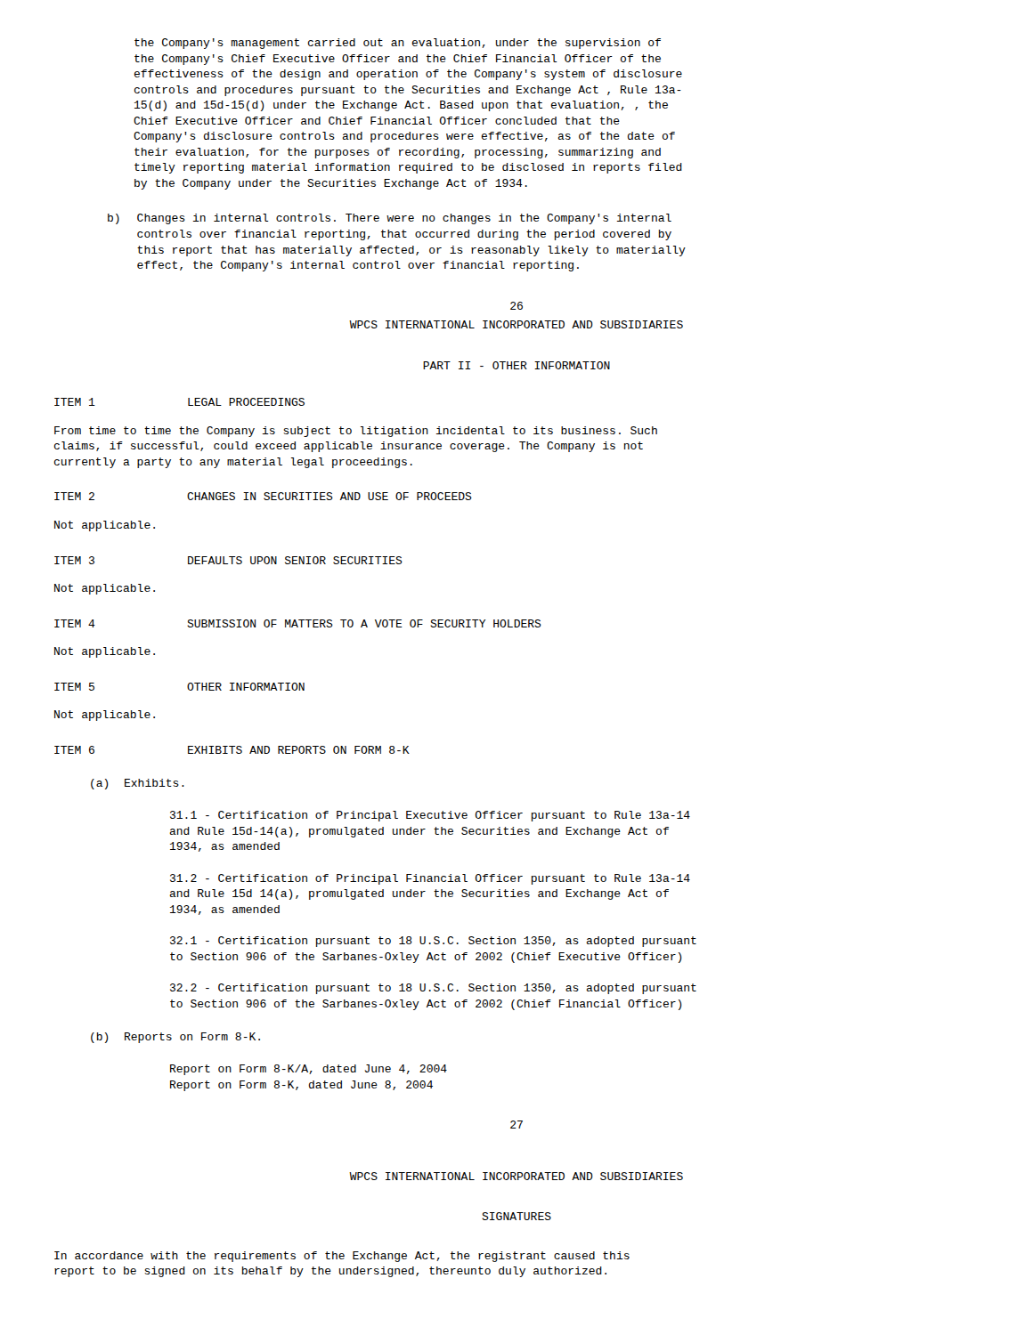the Company's management carried out an evaluation, under the supervision of the Company's Chief Executive Officer and the Chief Financial Officer of the effectiveness of the design and operation of the Company's system of disclosure controls and procedures pursuant to the Securities and Exchange Act , Rule 13a-15(d) and 15d-15(d) under the Exchange Act. Based upon that evaluation, , the Chief Executive Officer and Chief Financial Officer concluded that the Company's disclosure controls and procedures were effective, as of the date of their evaluation, for the purposes of recording, processing, summarizing and timely reporting material information required to be disclosed in reports filed by the Company under the Securities Exchange Act of 1934.
b) Changes in internal controls. There were no changes in the Company's internal controls over financial reporting, that occurred during the period covered by this report that has materially affected, or is reasonably likely to materially effect, the Company's internal control over financial reporting.
26
WPCS INTERNATIONAL INCORPORATED AND SUBSIDIARIES
PART II - OTHER INFORMATION
ITEM 1 LEGAL PROCEEDINGS
From time to time the Company is subject to litigation incidental to its business. Such claims, if successful, could exceed applicable insurance coverage. The Company is not currently a party to any material legal proceedings.
ITEM 2 CHANGES IN SECURITIES AND USE OF PROCEEDS
Not applicable.
ITEM 3 DEFAULTS UPON SENIOR SECURITIES
Not applicable.
ITEM 4 SUBMISSION OF MATTERS TO A VOTE OF SECURITY HOLDERS
Not applicable.
ITEM 5 OTHER INFORMATION
Not applicable.
ITEM 6 EXHIBITS AND REPORTS ON FORM 8-K
(a) Exhibits.
31.1 - Certification of Principal Executive Officer pursuant to Rule 13a-14 and Rule 15d-14(a), promulgated under the Securities and Exchange Act of 1934, as amended
31.2 - Certification of Principal Financial Officer pursuant to Rule 13a-14 and Rule 15d 14(a), promulgated under the Securities and Exchange Act of 1934, as amended
32.1 - Certification pursuant to 18 U.S.C. Section 1350, as adopted pursuant to Section 906 of the Sarbanes-Oxley Act of 2002 (Chief Executive Officer)
32.2 - Certification pursuant to 18 U.S.C. Section 1350, as adopted pursuant to Section 906 of the Sarbanes-Oxley Act of 2002 (Chief Financial Officer)
(b) Reports on Form 8-K.
Report on Form 8-K/A, dated June 4, 2004
Report on Form 8-K, dated June 8, 2004
27
WPCS INTERNATIONAL INCORPORATED AND SUBSIDIARIES
SIGNATURES
In accordance with the requirements of the Exchange Act, the registrant caused this report to be signed on its behalf by the undersigned, thereunto duly authorized.